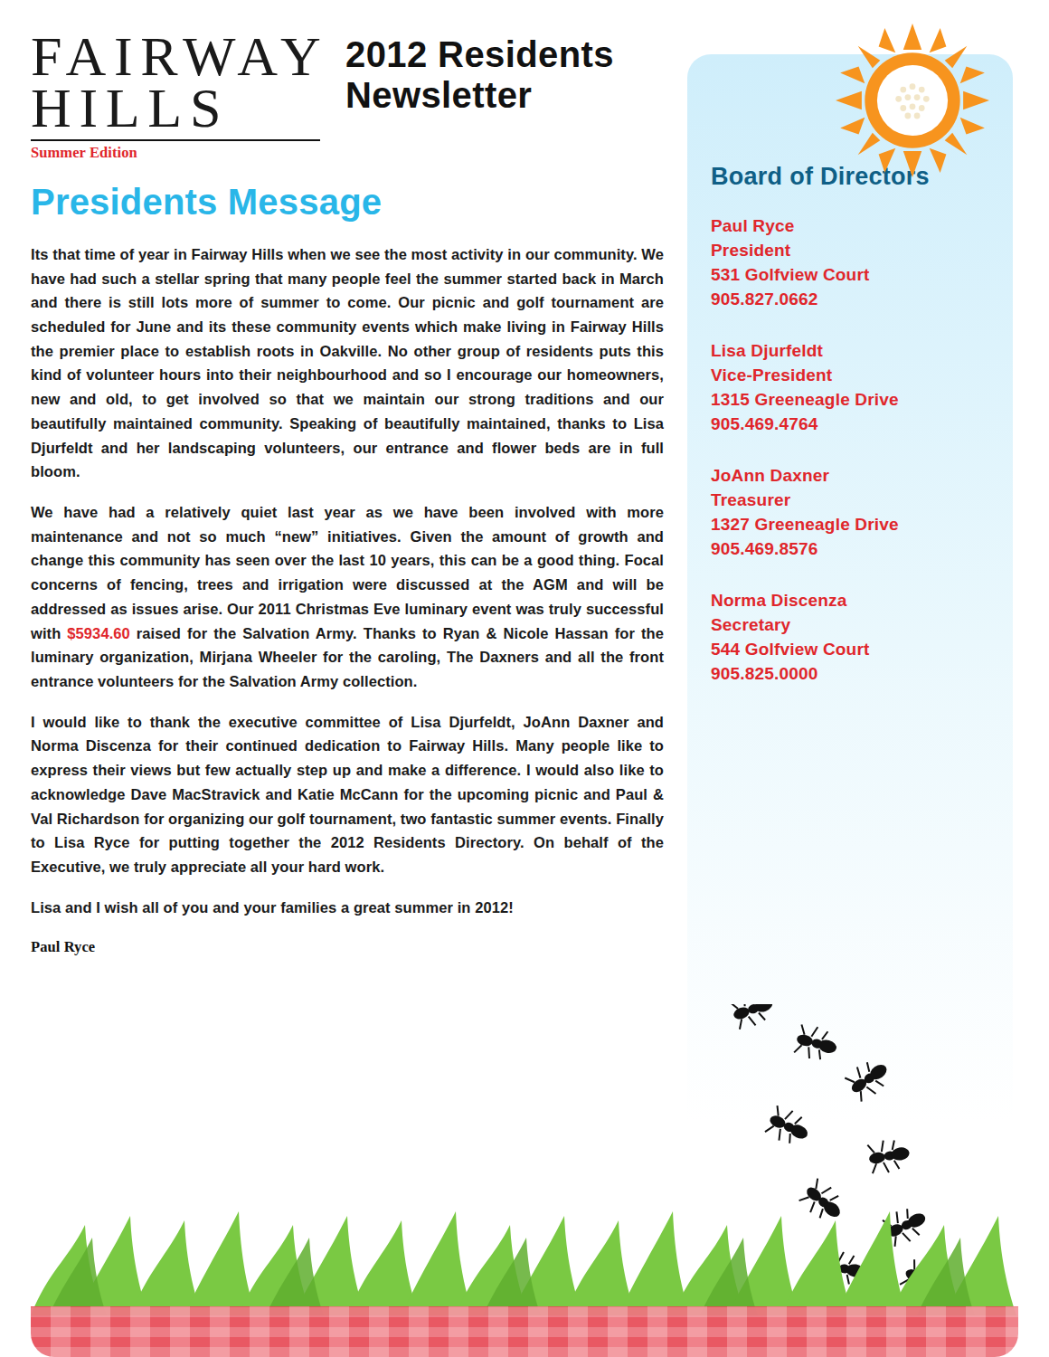FAIRWAY
HILLS
2012 Residents
Newsletter
Summer Edition
Presidents Message
Its that time of year in Fairway Hills when we see the most activity in our community. We have had such a stellar spring that many people feel the summer started back in March and there is still lots more of summer to come. Our picnic and golf tournament are scheduled for June and its these community events which make living in Fairway Hills the premier place to establish roots in Oakville. No other group of residents puts this kind of volunteer hours into their neighbourhood and so I encourage our homeowners, new and old, to get involved so that we maintain our strong traditions and our beautifully maintained community. Speaking of beautifully maintained, thanks to Lisa Djurfeldt and her landscaping volunteers, our entrance and flower beds are in full bloom.
We have had a relatively quiet last year as we have been involved with more maintenance and not so much “new” initiatives. Given the amount of growth and change this community has seen over the last 10 years, this can be a good thing. Focal concerns of fencing, trees and irrigation were discussed at the AGM and will be addressed as issues arise. Our 2011 Christmas Eve luminary event was truly successful with $5934.60 raised for the Salvation Army. Thanks to Ryan & Nicole Hassan for the luminary organization, Mirjana Wheeler for the caroling, The Daxners and all the front entrance volunteers for the Salvation Army collection.
I would like to thank the executive committee of Lisa Djurfeldt, JoAnn Daxner and Norma Discenza for their continued dedication to Fairway Hills. Many people like to express their views but few actually step up and make a difference. I would also like to acknowledge Dave MacStravick and Katie McCann for the upcoming picnic and Paul & Val Richardson for organizing our golf tournament, two fantastic summer events. Finally to Lisa Ryce for putting together the 2012 Residents Directory. On behalf of the Executive, we truly appreciate all your hard work.
Lisa and I wish all of you and your families a great summer in 2012!
Paul Ryce
Board of Directors
Paul Ryce President 531 Golfview Court 905.827.0662
Lisa Djurfeldt Vice-President 1315 Greeneagle Drive 905.469.4764
JoAnn Daxner Treasurer 1327 Greeneagle Drive 905.469.8576
Norma Discenza Secretary 544 Golfview Court 905.825.0000